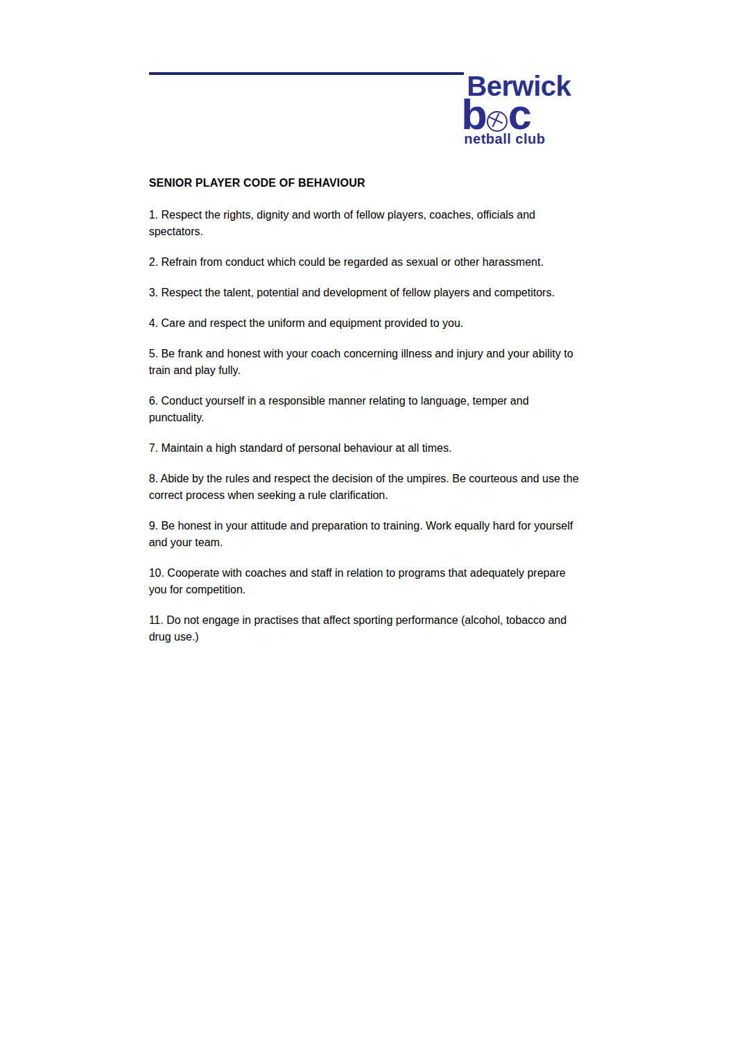Berwick b c netball club
SENIOR PLAYER CODE OF BEHAVIOUR
1. Respect the rights, dignity and worth of fellow players, coaches, officials and spectators.
2. Refrain from conduct which could be regarded as sexual or other harassment.
3. Respect the talent, potential and development of fellow players and competitors.
4. Care and respect the uniform and equipment provided to you.
5. Be frank and honest with your coach concerning illness and injury and your ability to train and play fully.
6. Conduct yourself in a responsible manner relating to language, temper and punctuality.
7. Maintain a high standard of personal behaviour at all times.
8. Abide by the rules and respect the decision of the umpires. Be courteous and use the correct process when seeking a rule clarification.
9. Be honest in your attitude and preparation to training. Work equally hard for yourself and your team.
10. Cooperate with coaches and staff in relation to programs that adequately prepare you for competition.
11. Do not engage in practises that affect sporting performance (alcohol, tobacco and drug use.)